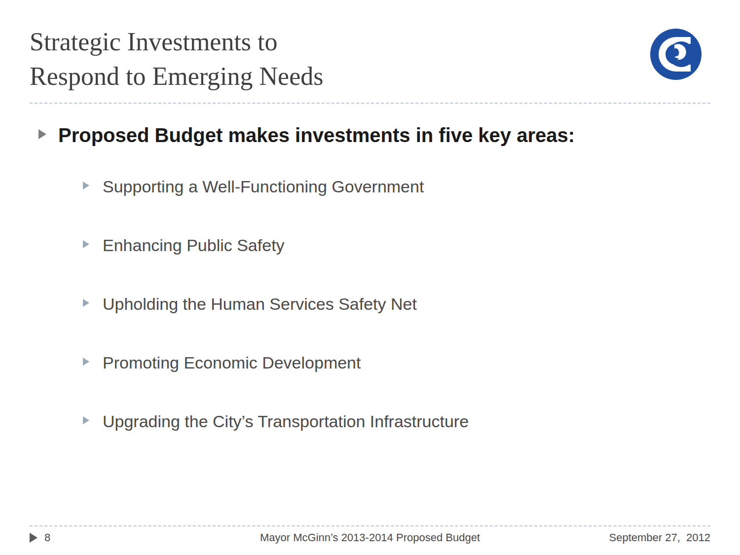Strategic Investments to
Respond to Emerging Needs
Proposed Budget makes investments in five key areas:
Supporting a Well-Functioning Government
Enhancing Public Safety
Upholding the Human Services Safety Net
Promoting Economic Development
Upgrading the City’s Transportation Infrastructure
8
Mayor McGinn’s 2013-2014 Proposed Budget
September 27, 2012